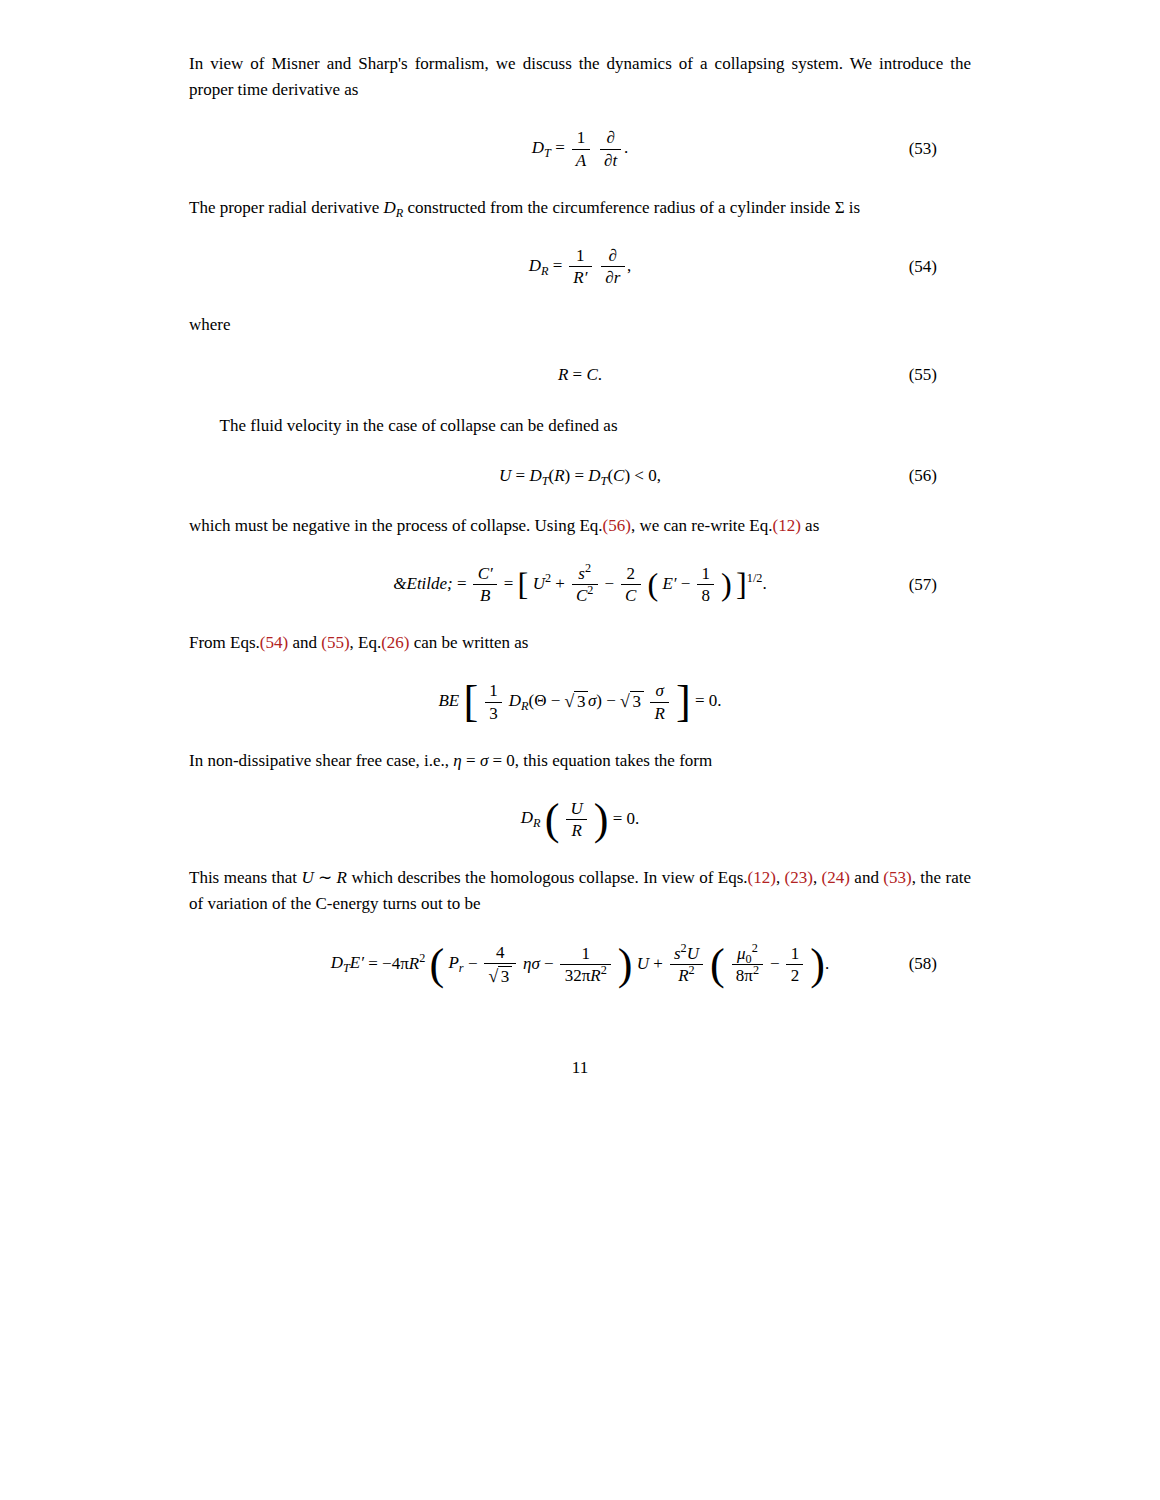In view of Misner and Sharp's formalism, we discuss the dynamics of a collapsing system. We introduce the proper time derivative as
DT = 1 A ∂∂t.
(53)
The proper radial derivative DR constructed from the circumference radius of a cylinder inside Σ is
DR = 1 R′ ∂∂r,
(54)
where
R = C.
(55)
The fluid velocity in the case of collapse can be defined as
U = DT(R) = DT(C) < 0,
(56)
which must be negative in the process of collapse. Using Eq.(56), we can re-write Eq.(12) as
&Etilde; = C′B = [ U2 + s2 C2 − 2 C ( E′ − 18 ) ]1/2.
(57)
From Eqs.(54) and (55), Eq.(26) can be written as
BE [ 13 DR(Θ − √3 σ) − √3 σR ] = 0.
In non-dissipative shear free case, i.e., η = σ = 0, this equation takes the form
DR ( UR ) = 0.
This means that U ∼ R which describes the homologous collapse. In view of Eqs.(12), (23), (24) and (53), the rate of variation of the C-energy turns out to be
DTE′ = −4πR2 ( Pr − 4√3 ησ − 132πR2 ) U + s2U R2 ( μ028π2 − 12 ).
(58)
11